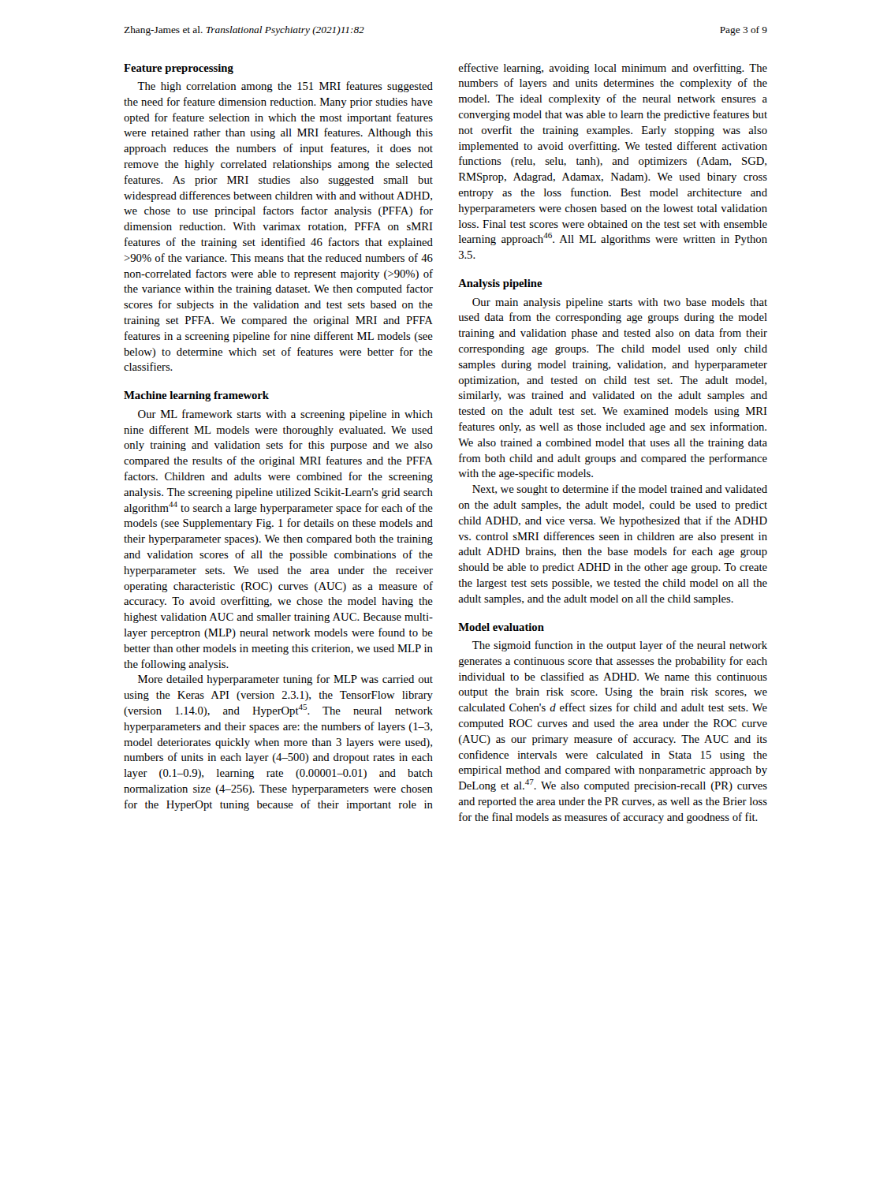Zhang-James et al. Translational Psychiatry (2021)11:82
Page 3 of 9
Feature preprocessing
The high correlation among the 151 MRI features suggested the need for feature dimension reduction. Many prior studies have opted for feature selection in which the most important features were retained rather than using all MRI features. Although this approach reduces the numbers of input features, it does not remove the highly correlated relationships among the selected features. As prior MRI studies also suggested small but widespread differences between children with and without ADHD, we chose to use principal factors factor analysis (PFFA) for dimension reduction. With varimax rotation, PFFA on sMRI features of the training set identified 46 factors that explained >90% of the variance. This means that the reduced numbers of 46 non-correlated factors were able to represent majority (>90%) of the variance within the training dataset. We then computed factor scores for subjects in the validation and test sets based on the training set PFFA. We compared the original MRI and PFFA features in a screening pipeline for nine different ML models (see below) to determine which set of features were better for the classifiers.
Machine learning framework
Our ML framework starts with a screening pipeline in which nine different ML models were thoroughly evaluated. We used only training and validation sets for this purpose and we also compared the results of the original MRI features and the PFFA factors. Children and adults were combined for the screening analysis. The screening pipeline utilized Scikit-Learn's grid search algorithm44 to search a large hyperparameter space for each of the models (see Supplementary Fig. 1 for details on these models and their hyperparameter spaces). We then compared both the training and validation scores of all the possible combinations of the hyperparameter sets. We used the area under the receiver operating characteristic (ROC) curves (AUC) as a measure of accuracy. To avoid overfitting, we chose the model having the highest validation AUC and smaller training AUC. Because multi-layer perceptron (MLP) neural network models were found to be better than other models in meeting this criterion, we used MLP in the following analysis.
More detailed hyperparameter tuning for MLP was carried out using the Keras API (version 2.3.1), the TensorFlow library (version 1.14.0), and HyperOpt45. The neural network hyperparameters and their spaces are: the numbers of layers (1–3, model deteriorates quickly when more than 3 layers were used), numbers of units in each layer (4–500) and dropout rates in each layer (0.1–0.9), learning rate (0.00001–0.01) and batch normalization size (4–256). These hyperparameters were chosen for the HyperOpt tuning because of their important role in effective learning, avoiding local minimum and overfitting. The numbers of layers and units determines the complexity of the model. The ideal complexity of the neural network ensures a converging model that was able to learn the predictive features but not overfit the training examples. Early stopping was also implemented to avoid overfitting. We tested different activation functions (relu, selu, tanh), and optimizers (Adam, SGD, RMSprop, Adagrad, Adamax, Nadam). We used binary cross entropy as the loss function. Best model architecture and hyperparameters were chosen based on the lowest total validation loss. Final test scores were obtained on the test set with ensemble learning approach46. All ML algorithms were written in Python 3.5.
Analysis pipeline
Our main analysis pipeline starts with two base models that used data from the corresponding age groups during the model training and validation phase and tested also on data from their corresponding age groups. The child model used only child samples during model training, validation, and hyperparameter optimization, and tested on child test set. The adult model, similarly, was trained and validated on the adult samples and tested on the adult test set. We examined models using MRI features only, as well as those included age and sex information. We also trained a combined model that uses all the training data from both child and adult groups and compared the performance with the age-specific models.
Next, we sought to determine if the model trained and validated on the adult samples, the adult model, could be used to predict child ADHD, and vice versa. We hypothesized that if the ADHD vs. control sMRI differences seen in children are also present in adult ADHD brains, then the base models for each age group should be able to predict ADHD in the other age group. To create the largest test sets possible, we tested the child model on all the adult samples, and the adult model on all the child samples.
Model evaluation
The sigmoid function in the output layer of the neural network generates a continuous score that assesses the probability for each individual to be classified as ADHD. We name this continuous output the brain risk score. Using the brain risk scores, we calculated Cohen's d effect sizes for child and adult test sets. We computed ROC curves and used the area under the ROC curve (AUC) as our primary measure of accuracy. The AUC and its confidence intervals were calculated in Stata 15 using the empirical method and compared with nonparametric approach by DeLong et al.47. We also computed precision-recall (PR) curves and reported the area under the PR curves, as well as the Brier loss for the final models as measures of accuracy and goodness of fit.